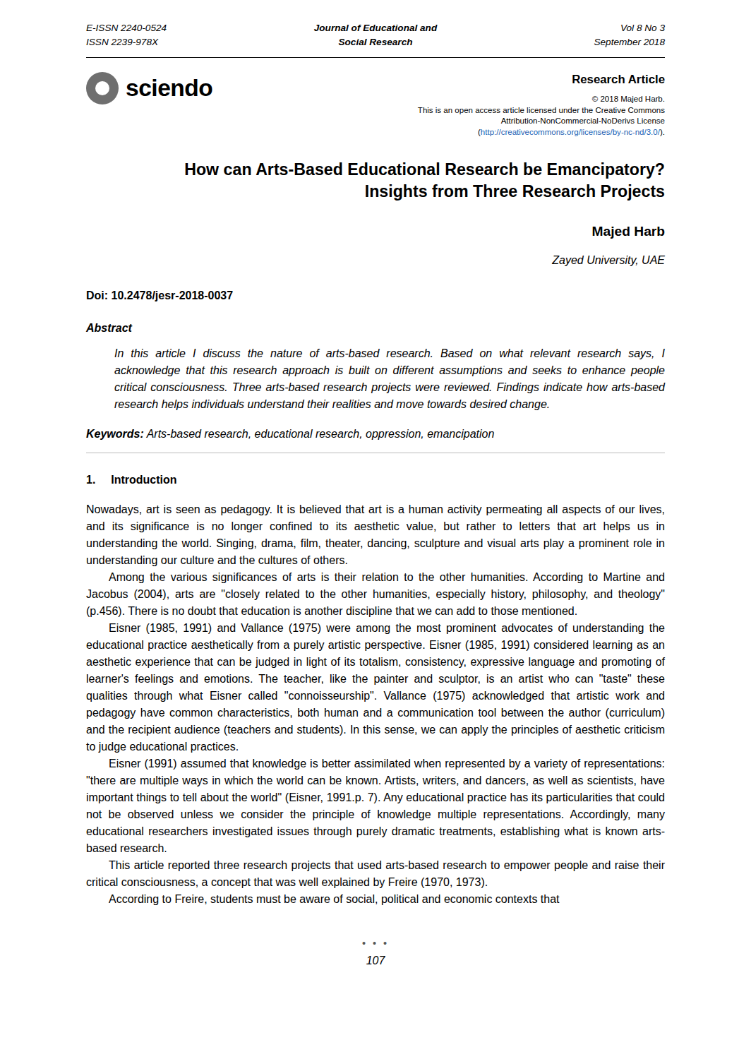E-ISSN 2240-0524
ISSN 2239-978X
Journal of Educational and
Social Research
Vol 8 No 3
September 2018
sciendo
Research Article
© 2018 Majed Harb.
This is an open access article licensed under the Creative Commons
Attribution-NonCommercial-NoDerivs License
(http://creativecommons.org/licenses/by-nc-nd/3.0/).
How can Arts-Based Educational Research be Emancipatory?
Insights from Three Research Projects
Majed Harb
Zayed University, UAE
Doi: 10.2478/jesr-2018-0037
Abstract
In this article I discuss the nature of arts-based research. Based on what relevant research says, I acknowledge that this research approach is built on different assumptions and seeks to enhance people critical consciousness. Three arts-based research projects were reviewed. Findings indicate how arts-based research helps individuals understand their realities and move towards desired change.
Keywords: Arts-based research, educational research, oppression, emancipation
1. Introduction
Nowadays, art is seen as pedagogy. It is believed that art is a human activity permeating all aspects of our lives, and its significance is no longer confined to its aesthetic value, but rather to letters that art helps us in understanding the world. Singing, drama, film, theater, dancing, sculpture and visual arts play a prominent role in understanding our culture and the cultures of others.
Among the various significances of arts is their relation to the other humanities. According to Martine and Jacobus (2004), arts are "closely related to the other humanities, especially history, philosophy, and theology" (p.456). There is no doubt that education is another discipline that we can add to those mentioned.
Eisner (1985, 1991) and Vallance (1975) were among the most prominent advocates of understanding the educational practice aesthetically from a purely artistic perspective. Eisner (1985, 1991) considered learning as an aesthetic experience that can be judged in light of its totalism, consistency, expressive language and promoting of learner's feelings and emotions. The teacher, like the painter and sculptor, is an artist who can "taste" these qualities through what Eisner called "connoisseurship". Vallance (1975) acknowledged that artistic work and pedagogy have common characteristics, both human and a communication tool between the author (curriculum) and the recipient audience (teachers and students). In this sense, we can apply the principles of aesthetic criticism to judge educational practices.
Eisner (1991) assumed that knowledge is better assimilated when represented by a variety of representations: "there are multiple ways in which the world can be known. Artists, writers, and dancers, as well as scientists, have important things to tell about the world" (Eisner, 1991.p. 7). Any educational practice has its particularities that could not be observed unless we consider the principle of knowledge multiple representations. Accordingly, many educational researchers investigated issues through purely dramatic treatments, establishing what is known arts-based research.
This article reported three research projects that used arts-based research to empower people and raise their critical consciousness, a concept that was well explained by Freire (1970, 1973).
According to Freire, students must be aware of social, political and economic contexts that
• • •
107